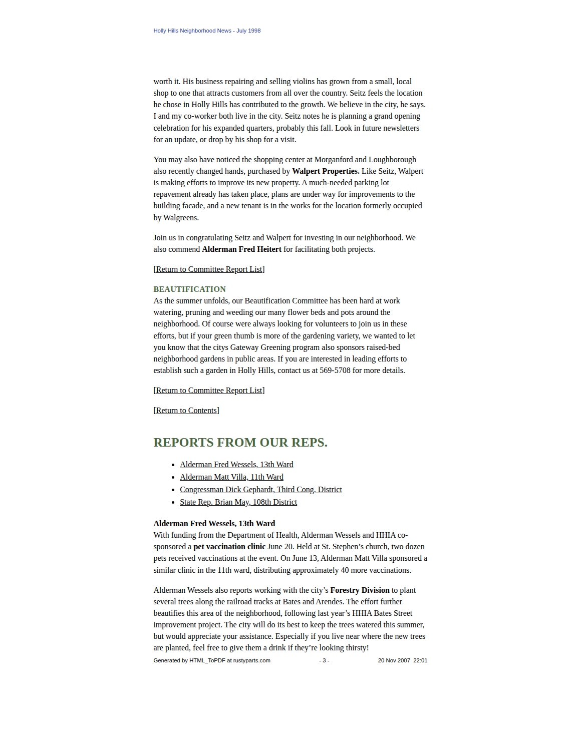Holly Hills Neighborhood News - July 1998
worth it. His business repairing and selling violins has grown from a small, local shop to one that attracts customers from all over the country. Seitz feels the location he chose in Holly Hills has contributed to the growth. We believe in the city, he says. I and my co-worker both live in the city. Seitz notes he is planning a grand opening celebration for his expanded quarters, probably this fall. Look in future newsletters for an update, or drop by his shop for a visit.
You may also have noticed the shopping center at Morganford and Loughborough also recently changed hands, purchased by Walpert Properties. Like Seitz, Walpert is making efforts to improve its new property. A much-needed parking lot repavement already has taken place, plans are under way for improvements to the building facade, and a new tenant is in the works for the location formerly occupied by Walgreens.
Join us in congratulating Seitz and Walpert for investing in our neighborhood. We also commend Alderman Fred Heitert for facilitating both projects.
[Return to Committee Report List]
BEAUTIFICATION
As the summer unfolds, our Beautification Committee has been hard at work watering, pruning and weeding our many flower beds and pots around the neighborhood. Of course were always looking for volunteers to join us in these efforts, but if your green thumb is more of the gardening variety, we wanted to let you know that the citys Gateway Greening program also sponsors raised-bed neighborhood gardens in public areas. If you are interested in leading efforts to establish such a garden in Holly Hills, contact us at 569-5708 for more details.
[Return to Committee Report List]
[Return to Contents]
REPORTS FROM OUR REPS.
Alderman Fred Wessels, 13th Ward
Alderman Matt Villa, 11th Ward
Congressman Dick Gephardt, Third Cong. District
State Rep. Brian May, 108th District
Alderman Fred Wessels, 13th Ward
With funding from the Department of Health, Alderman Wessels and HHIA co-sponsored a pet vaccination clinic June 20. Held at St. Stephen’s church, two dozen pets received vaccinations at the event. On June 13, Alderman Matt Villa sponsored a similar clinic in the 11th ward, distributing approximately 40 more vaccinations.
Alderman Wessels also reports working with the city’s Forestry Division to plant several trees along the railroad tracks at Bates and Arendes. The effort further beautifies this area of the neighborhood, following last year’s HHIA Bates Street improvement project. The city will do its best to keep the trees watered this summer, but would appreciate your assistance. Especially if you live near where the new trees are planted, feel free to give them a drink if they’re looking thirsty!
Generated by HTML_ToPDF at rustyparts.com 20 Nov 2007 22:01
- 3 -